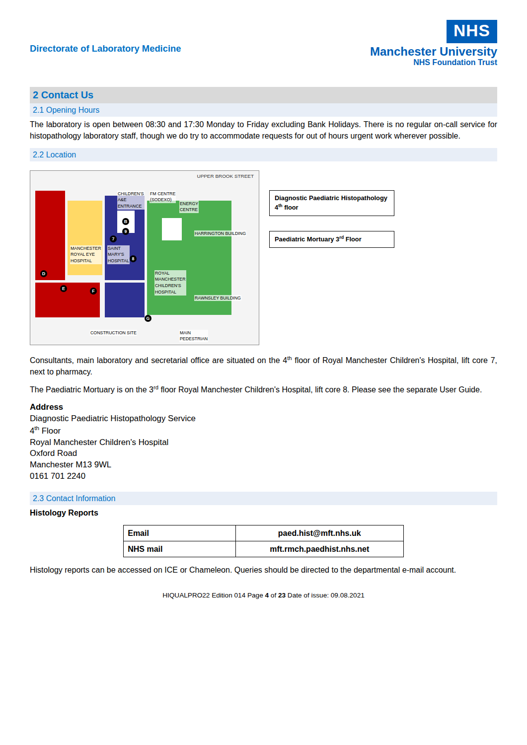Directorate of Laboratory Medicine
NHS
Manchester University
NHS Foundation Trust
2 Contact Us
2.1 Opening Hours
The laboratory is open between 08:30 and 17:30 Monday to Friday excluding Bank Holidays. There is no regular on-call service for histopathology laboratory staff, though we do try to accommodate requests for out of hours urgent work wherever possible.
2.2 Location
UPPER BROOK STREET
MANCHESTER
ROYAL EYE
HOSPITAL
SAINT
MARY'S
HOSPITAL
ROYAL
MANCHESTER
CHILDREN'S
HOSPITAL
ENERGY
CENTRE
FM CENTRE
(SODEXO)
CHILDREN'S
A&E
ENTRANCE
HARRINGTON BUILDING
RAWNSLEY BUILDING
MAIN
PEDESTRIAN
CONSTRUCTION SITE
B
9
E
F
G
D
8
7
Diagnostic Paediatric Histopathology 4th floor
Paediatric Mortuary 3rd Floor
Consultants, main laboratory and secretarial office are situated on the 4th floor of Royal Manchester Children's Hospital, lift core 7, next to pharmacy.
The Paediatric Mortuary is on the 3rd floor Royal Manchester Children's Hospital, lift core 8. Please see the separate User Guide.
Address
Diagnostic Paediatric Histopathology Service
4th Floor
Royal Manchester Children's Hospital
Oxford Road
Manchester M13 9WL
0161 701 2240
2.3 Contact Information
Histology Reports
| Email | paed.hist@mft.nhs.uk |
| NHS mail | mft.rmch.paedhist.nhs.net |
Histology reports can be accessed on ICE or Chameleon. Queries should be directed to the departmental e-mail account.
HIQUALPRO22 Edition 014 Page 4 of 23 Date of issue: 09.08.2021